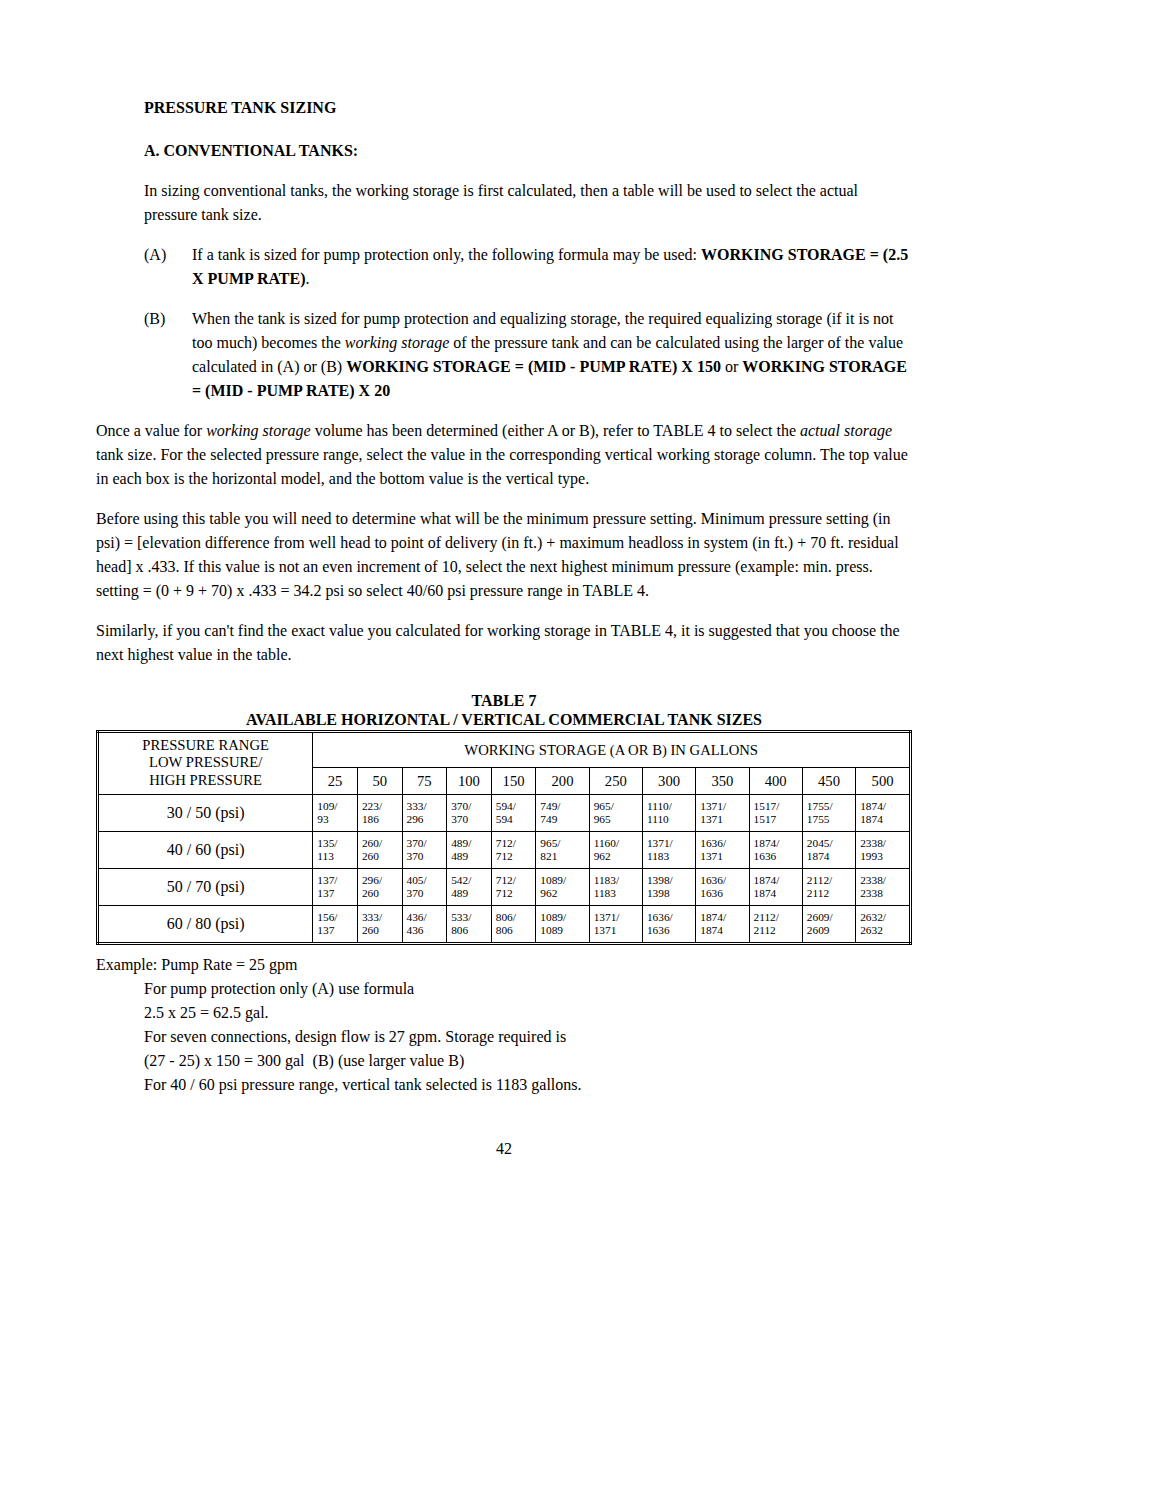PRESSURE TANK SIZING
A. CONVENTIONAL TANKS:
In sizing conventional tanks, the working storage is first calculated, then a table will be used to select the actual pressure tank size.
(A) If a tank is sized for pump protection only, the following formula may be used: WORKING STORAGE = (2.5 X PUMP RATE).
(B) When the tank is sized for pump protection and equalizing storage, the required equalizing storage (if it is not too much) becomes the working storage of the pressure tank and can be calculated using the larger of the value calculated in (A) or (B) WORKING STORAGE = (MID - PUMP RATE) X 150 or WORKING STORAGE = (MID - PUMP RATE) X 20
Once a value for working storage volume has been determined (either A or B), refer to TABLE 4 to select the actual storage tank size. For the selected pressure range, select the value in the corresponding vertical working storage column. The top value in each box is the horizontal model, and the bottom value is the vertical type.
Before using this table you will need to determine what will be the minimum pressure setting. Minimum pressure setting (in psi) = [elevation difference from well head to point of delivery (in ft.) + maximum headloss in system (in ft.) + 70 ft. residual head] x .433. If this value is not an even increment of 10, select the next highest minimum pressure (example: min. press. setting = (0 + 9 + 70) x .433 = 34.2 psi so select 40/60 psi pressure range in TABLE 4.
Similarly, if you can't find the exact value you calculated for working storage in TABLE 4, it is suggested that you choose the next highest value in the table.
TABLE 7
AVAILABLE HORIZONTAL / VERTICAL COMMERCIAL TANK SIZES
| PRESSURE RANGE LOW PRESSURE/ HIGH PRESSURE | WORKING STORAGE (A OR B) IN GALLONS |
| --- | --- |
| 25 | 50 | 75 | 100 | 150 | 200 | 250 | 300 | 350 | 400 | 450 | 500 |
| 30 / 50 (psi) | 109/ 93 | 223/ 186 | 333/ 296 | 370/ 370 | 594/ 594 | 749/ 749 | 965/ 965 | 1110/ 1110 | 1371/ 1371 | 1517/ 1517 | 1755/ 1755 | 1874/ 1874 |
| 40 / 60 (psi) | 135/ 113 | 260/ 260 | 370/ 370 | 489/ 489 | 712/ 712 | 965/ 821 | 1160/ 962 | 1371/ 1183 | 1636/ 1371 | 1874/ 1636 | 2045/ 1874 | 2338/ 1993 |
| 50 / 70 (psi) | 137/ 137 | 296/ 260 | 405/ 370 | 542/ 489 | 712/ 712 | 1089/ 962 | 1183/ 1183 | 1398/ 1398 | 1636/ 1636 | 1874/ 1874 | 2112/ 2112 | 2338/ 2338 |
| 60 / 80 (psi) | 156/ 137 | 333/ 260 | 436/ 436 | 533/ 806 | 806/ 806 | 1089/ 1089 | 1371/ 1371 | 1636/ 1636 | 1874/ 1874 | 2112/ 2112 | 2609/ 2609 | 2632/ 2632 |
Example: Pump Rate = 25 gpm
For pump protection only (A) use formula
2.5 x 25 = 62.5 gal.
For seven connections, design flow is 27 gpm. Storage required is
(27 - 25) x 150 = 300 gal (B) (use larger value B)
For 40 / 60 psi pressure range, vertical tank selected is 1183 gallons.
42